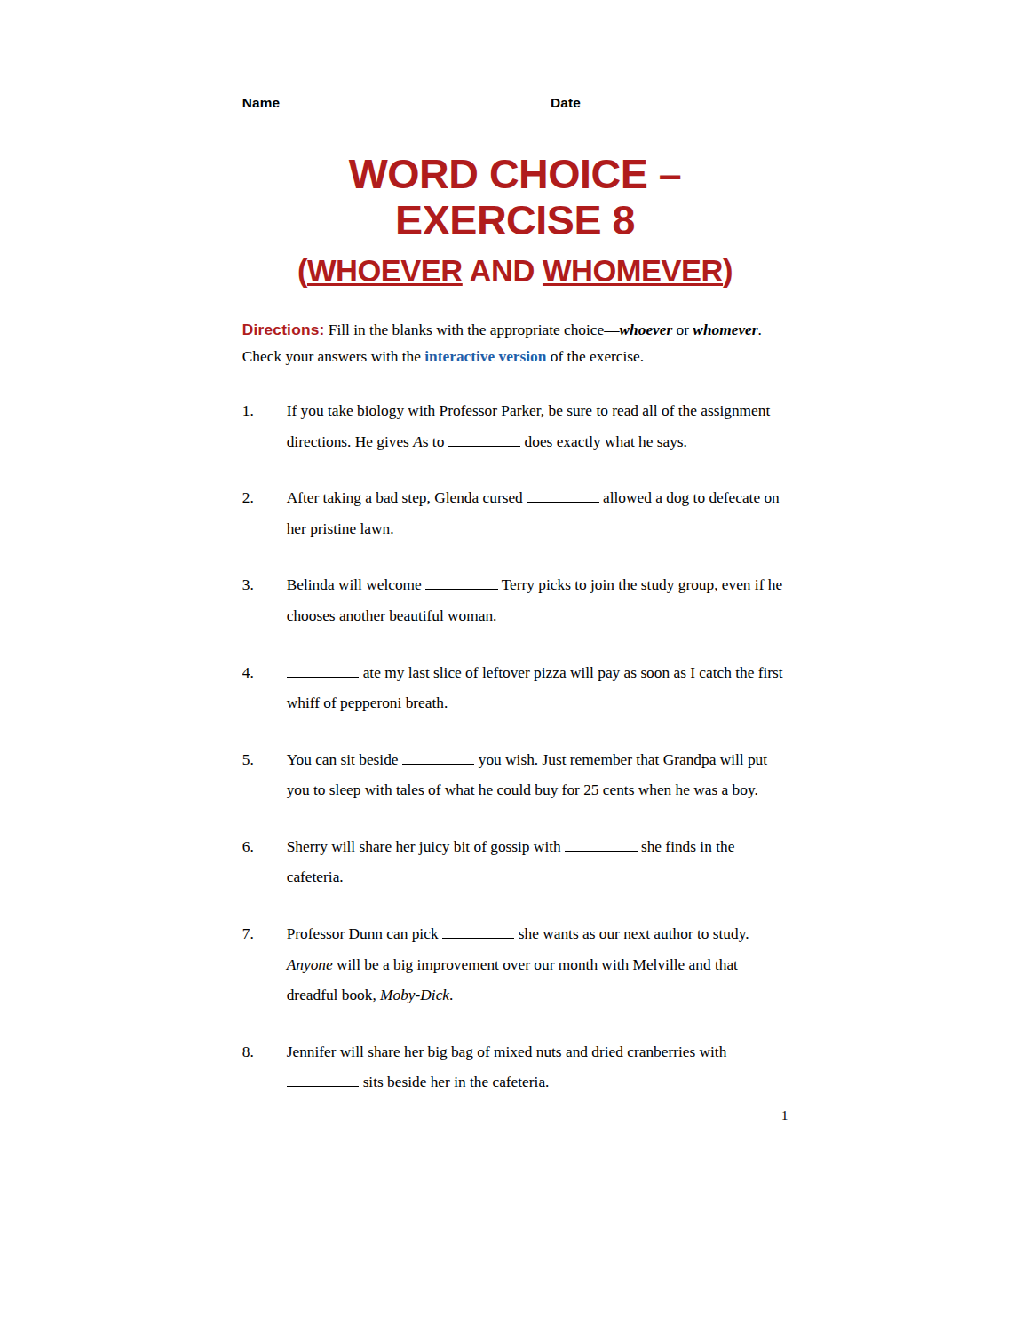Name Date
Word Choice – Exercise 8
(Whoever and Whomever)
Directions: Fill in the blanks with the appropriate choice—whoever or whomever. Check your answers with the interactive version of the exercise.
If you take biology with Professor Parker, be sure to read all of the assignment directions. He gives As to does exactly what he says.
After taking a bad step, Glenda cursed allowed a dog to defecate on her pristine lawn.
Belinda will welcome Terry picks to join the study group, even if he chooses another beautiful woman.
ate my last slice of leftover pizza will pay as soon as I catch the first whiff of pepperoni breath.
You can sit beside you wish. Just remember that Grandpa will put you to sleep with tales of what he could buy for 25 cents when he was a boy.
Sherry will share her juicy bit of gossip with she finds in the cafeteria.
Professor Dunn can pick she wants as our next author to study. Anyone will be a big improvement over our month with Melville and that dreadful book, Moby-Dick.
Jennifer will share her big bag of mixed nuts and dried cranberries with sits beside her in the cafeteria.
1